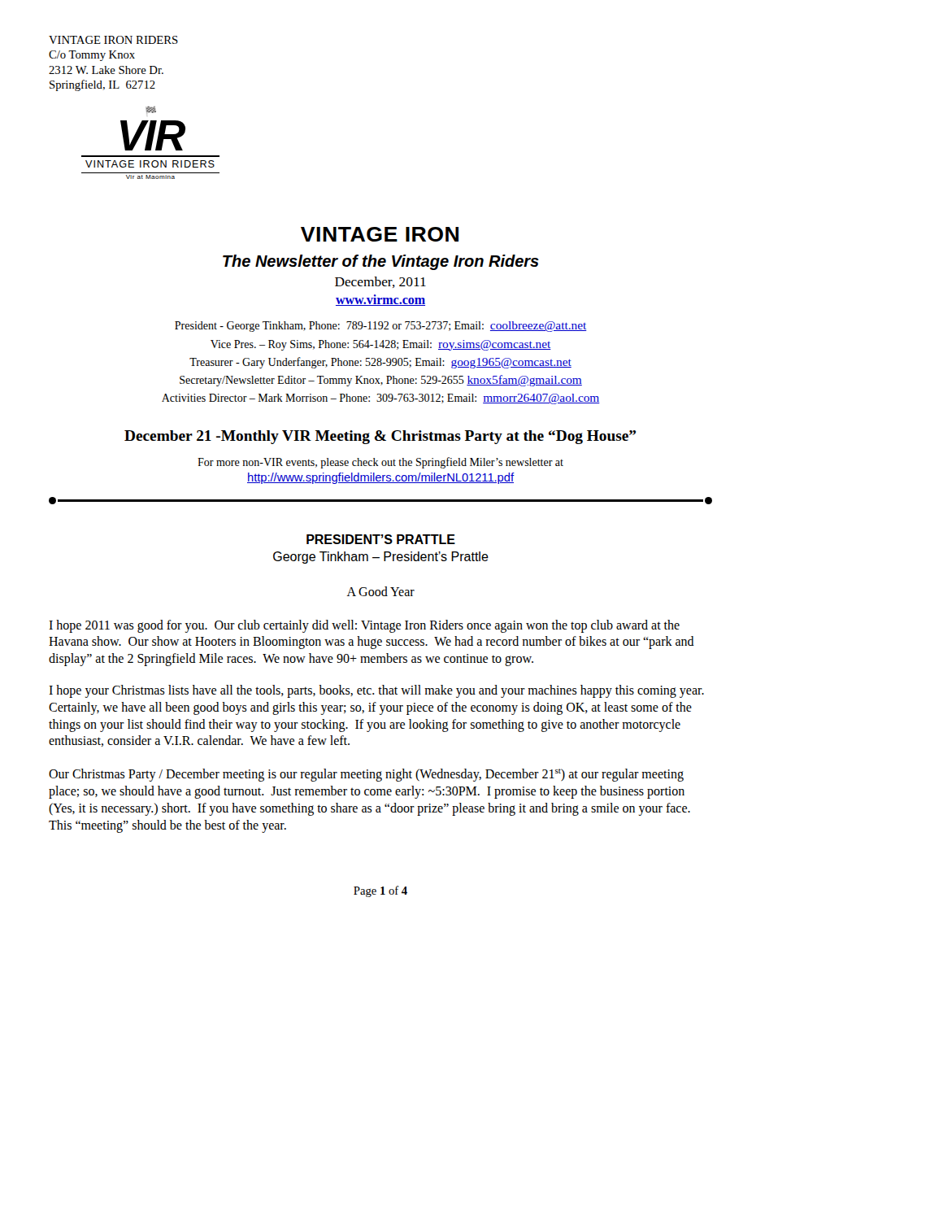VINTAGE IRON RIDERS
C/o Tommy Knox
2312 W. Lake Shore Dr.
Springfield, IL 62712
🏁
VIR
VINTAGE IRON RIDERS
Vir at Maomina
VINTAGE IRON
The Newsletter of the Vintage Iron Riders
December, 2011
www.virmc.com
President - George Tinkham, Phone: 789-1192 or 753-2737; Email: coolbreeze@att.net
Vice Pres. – Roy Sims, Phone: 564-1428; Email: roy.sims@comcast.net
Treasurer - Gary Underfanger, Phone: 528-9905; Email: goog1965@comcast.net
Secretary/Newsletter Editor – Tommy Knox, Phone: 529-2655 knox5fam@gmail.com
Activities Director – Mark Morrison – Phone: 309-763-3012; Email: mmorr26407@aol.com
December 21 -Monthly VIR Meeting & Christmas Party at the “Dog House”
For more non-VIR events, please check out the Springfield Miler’s newsletter at
http://www.springfieldmilers.com/milerNL01211.pdf
PRESIDENT’S PRATTLE
George Tinkham – President’s Prattle
A Good Year
I hope 2011 was good for you. Our club certainly did well: Vintage Iron Riders once again won the top club award at the Havana show. Our show at Hooters in Bloomington was a huge success. We had a record number of bikes at our “park and display” at the 2 Springfield Mile races. We now have 90+ members as we continue to grow.
I hope your Christmas lists have all the tools, parts, books, etc. that will make you and your machines happy this coming year. Certainly, we have all been good boys and girls this year; so, if your piece of the economy is doing OK, at least some of the things on your list should find their way to your stocking. If you are looking for something to give to another motorcycle enthusiast, consider a V.I.R. calendar. We have a few left.
Our Christmas Party / December meeting is our regular meeting night (Wednesday, December 21st) at our regular meeting place; so, we should have a good turnout. Just remember to come early: ~5:30PM. I promise to keep the business portion (Yes, it is necessary.) short. If you have something to share as a “door prize” please bring it and bring a smile on your face. This “meeting” should be the best of the year.
Page 1 of 4